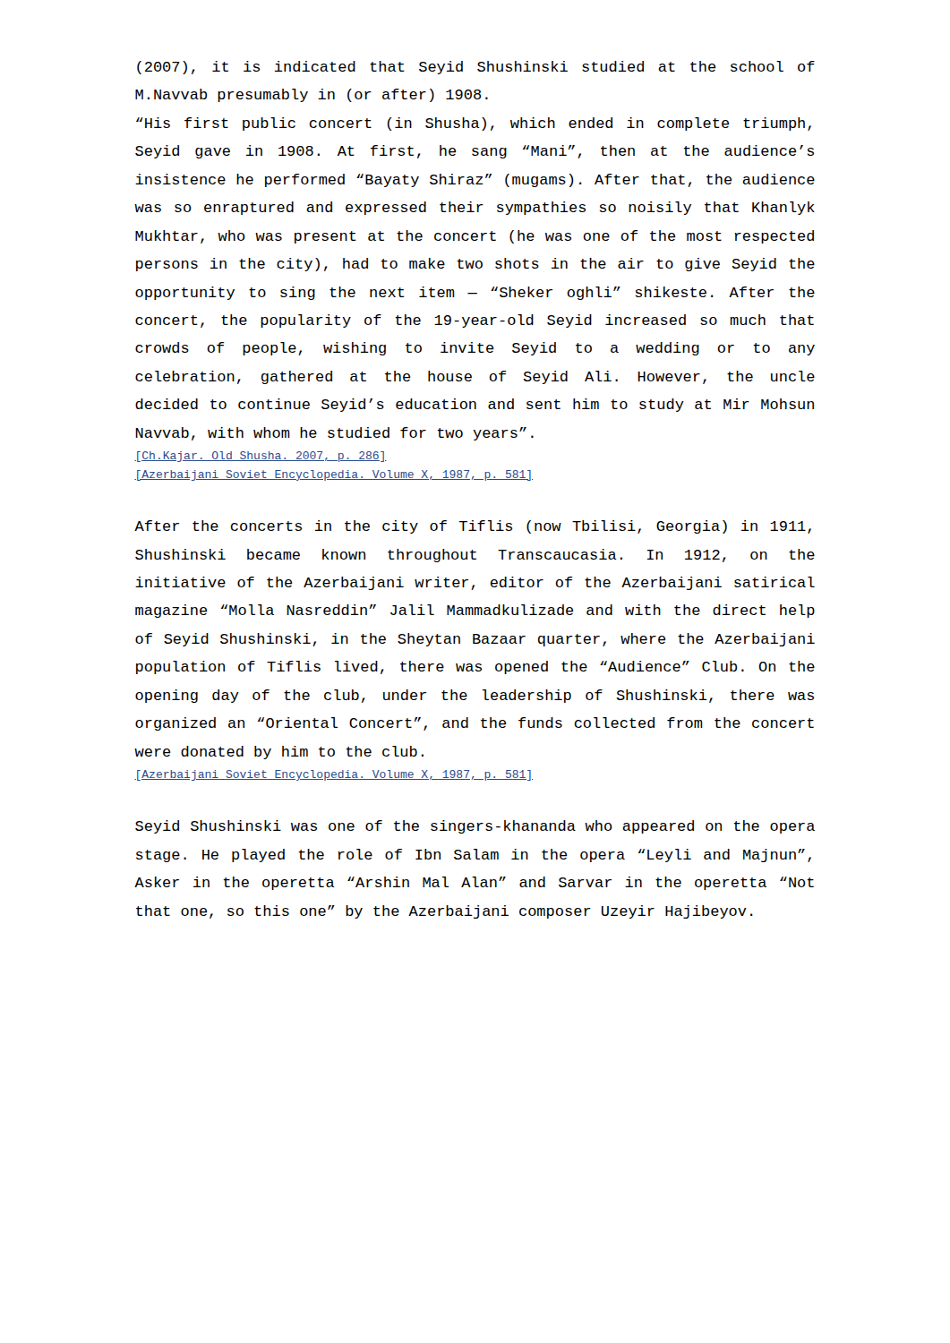(2007), it is indicated that Seyid Shushinski studied at the school of M.Navvab presumably in (or after) 1908.
“His first public concert (in Shusha), which ended in complete triumph, Seyid gave in 1908. At first, he sang “Mani”, then at the audience’s insistence he performed “Bayaty Shiraz” (mugams). After that, the audience was so enraptured and expressed their sympathies so noisily that Khanlyk Mukhtar, who was present at the concert (he was one of the most respected persons in the city), had to make two shots in the air to give Seyid the opportunity to sing the next item — “Sheker oghli” shikeste. After the concert, the popularity of the 19-year-old Seyid increased so much that crowds of people, wishing to invite Seyid to a wedding or to any celebration, gathered at the house of Seyid Ali. However, the uncle decided to continue Seyid’s education and sent him to study at Mir Mohsun Navvab, with whom he studied for two years”.
[Ch.Kajar. Old Shusha. 2007, p. 286]
[Azerbaijani Soviet Encyclopedia. Volume X, 1987, p. 581]
After the concerts in the city of Tiflis (now Tbilisi, Georgia) in 1911, Shushinski became known throughout Transcaucasia. In 1912, on the initiative of the Azerbaijani writer, editor of the Azerbaijani satirical magazine “Molla Nasreddin” Jalil Mammadkulizade and with the direct help of Seyid Shushinski, in the Sheytan Bazaar quarter, where the Azerbaijani population of Tiflis lived, there was opened the “Audience” Club. On the opening day of the club, under the leadership of Shushinski, there was organized an “Oriental Concert”, and the funds collected from the concert were donated by him to the club.
[Azerbaijani Soviet Encyclopedia. Volume X, 1987, p. 581]
Seyid Shushinski was one of the singers-khananda who appeared on the opera stage. He played the role of Ibn Salam in the opera “Leyli and Majnun”, Asker in the operetta “Arshin Mal Alan” and Sarvar in the operetta “Not that one, so this one” by the Azerbaijani composer Uzeyir Hajibeyov.